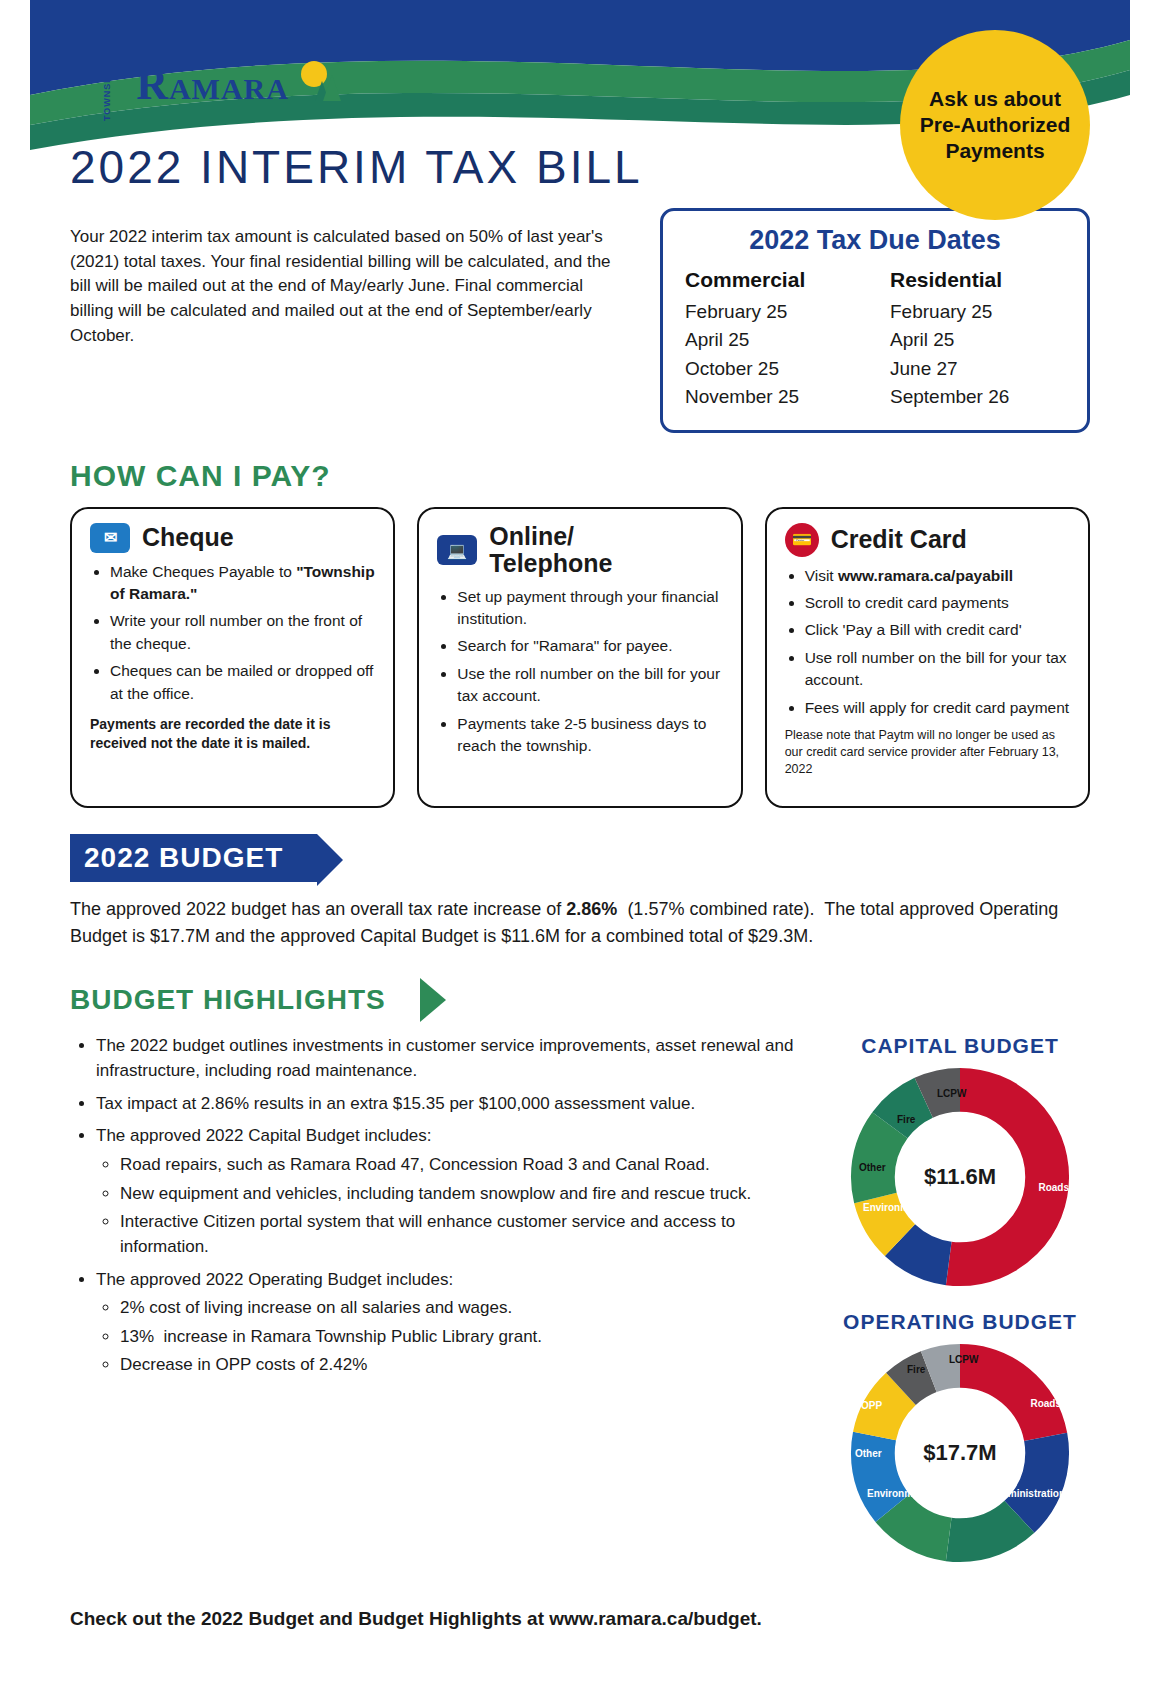TOWNSHIP OF
RAMARA
Ask us about
Pre-Authorized
Payments
2022 INTERIM TAX BILL
Your 2022 interim tax amount is calculated based on 50% of last year's (2021) total taxes. Your final residential billing will be calculated, and the bill will be mailed out at the end of May/early June. Final commercial billing will be calculated and mailed out at the end of September/early October.
2022 Tax Due Dates
Commercial
February 25
April 25
October 25
November 25
Residential
February 25
April 25
June 27
September 26
HOW CAN I PAY?
✉
Cheque
Make Cheques Payable to "Township of Ramara."
Write your roll number on the front of the cheque.
Cheques can be mailed or dropped off at the office.
Payments are recorded the date it is received not the date it is mailed.
💻
Online/
Telephone
Set up payment through your financial institution.
Search for "Ramara" for payee.
Use the roll number on the bill for your tax account.
Payments take 2-5 business days to reach the township.
💳
Credit Card
Visit www.ramara.ca/payabill
Scroll to credit card payments
Click 'Pay a Bill with credit card'
Use roll number on the bill for your tax account.
Fees will apply for credit card payment
Please note that Paytm will no longer be used as our credit card service provider after February 13, 2022
2022 BUDGET
The approved 2022 budget has an overall tax rate increase of 2.86% (1.57% combined rate). The total approved Operating Budget is $17.7M and the approved Capital Budget is $11.6M for a combined total of $29.3M.
BUDGET HIGHLIGHTS
The 2022 budget outlines investments in customer service improvements, asset renewal and infrastructure, including road maintenance.
Tax impact at 2.86% results in an extra $15.35 per $100,000 assessment value.
The approved 2022 Capital Budget includes:
Road repairs, such as Ramara Road 47, Concession Road 3 and Canal Road.
New equipment and vehicles, including tandem snowplow and fire and rescue truck.
Interactive Citizen portal system that will enhance customer service and access to information.
The approved 2022 Operating Budget includes:
2% cost of living increase on all salaries and wages.
13% increase in Ramara Township Public Library grant.
Decrease in OPP costs of 2.42%
CAPITAL BUDGET
$11.6M
Roads Environm... Other Fire LCPW
OPERATING BUDGET
$17.7M
Roads Administration Environmental Other OPP Fire LCPW
Check out the 2022 Budget and Budget Highlights at www.ramara.ca/budget.